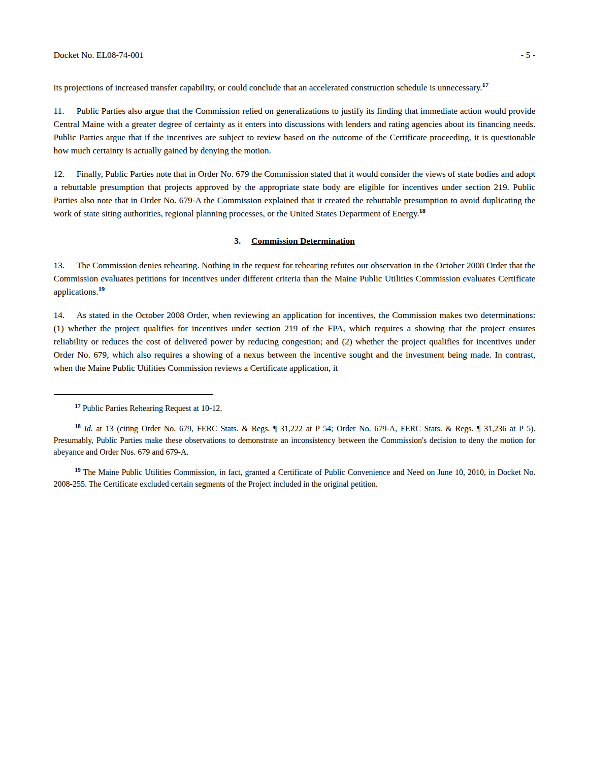Docket No. EL08-74-001 - 5 -
its projections of increased transfer capability, or could conclude that an accelerated construction schedule is unnecessary.17
11. Public Parties also argue that the Commission relied on generalizations to justify its finding that immediate action would provide Central Maine with a greater degree of certainty as it enters into discussions with lenders and rating agencies about its financing needs. Public Parties argue that if the incentives are subject to review based on the outcome of the Certificate proceeding, it is questionable how much certainty is actually gained by denying the motion.
12. Finally, Public Parties note that in Order No. 679 the Commission stated that it would consider the views of state bodies and adopt a rebuttable presumption that projects approved by the appropriate state body are eligible for incentives under section 219. Public Parties also note that in Order No. 679-A the Commission explained that it created the rebuttable presumption to avoid duplicating the work of state siting authorities, regional planning processes, or the United States Department of Energy.18
3. Commission Determination
13. The Commission denies rehearing. Nothing in the request for rehearing refutes our observation in the October 2008 Order that the Commission evaluates petitions for incentives under different criteria than the Maine Public Utilities Commission evaluates Certificate applications.19
14. As stated in the October 2008 Order, when reviewing an application for incentives, the Commission makes two determinations: (1) whether the project qualifies for incentives under section 219 of the FPA, which requires a showing that the project ensures reliability or reduces the cost of delivered power by reducing congestion; and (2) whether the project qualifies for incentives under Order No. 679, which also requires a showing of a nexus between the incentive sought and the investment being made. In contrast, when the Maine Public Utilities Commission reviews a Certificate application, it
17 Public Parties Rehearing Request at 10-12.
18 Id. at 13 (citing Order No. 679, FERC Stats. & Regs. ¶ 31,222 at P 54; Order No. 679-A, FERC Stats. & Regs. ¶ 31,236 at P 5). Presumably, Public Parties make these observations to demonstrate an inconsistency between the Commission's decision to deny the motion for abeyance and Order Nos. 679 and 679-A.
19 The Maine Public Utilities Commission, in fact, granted a Certificate of Public Convenience and Need on June 10, 2010, in Docket No. 2008-255. The Certificate excluded certain segments of the Project included in the original petition.